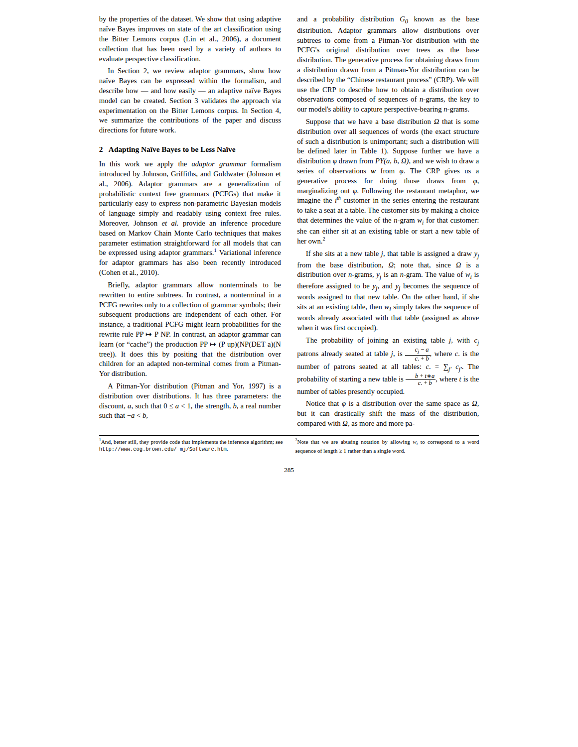by the properties of the dataset. We show that using adaptive naïve Bayes improves on state of the art classification using the Bitter Lemons corpus (Lin et al., 2006), a document collection that has been used by a variety of authors to evaluate perspective classification.
In Section 2, we review adaptor grammars, show how naïve Bayes can be expressed within the formalism, and describe how — and how easily — an adaptive naïve Bayes model can be created. Section 3 validates the approach via experimentation on the Bitter Lemons corpus. In Section 4, we summarize the contributions of the paper and discuss directions for future work.
2 Adapting Naïve Bayes to be Less Naïve
In this work we apply the adaptor grammar formalism introduced by Johnson, Griffiths, and Goldwater (Johnson et al., 2006). Adaptor grammars are a generalization of probabilistic context free grammars (PCFGs) that make it particularly easy to express non-parametric Bayesian models of language simply and readably using context free rules. Moreover, Johnson et al. provide an inference procedure based on Markov Chain Monte Carlo techniques that makes parameter estimation straightforward for all models that can be expressed using adaptor grammars.1 Variational inference for adaptor grammars has also been recently introduced (Cohen et al., 2010).
Briefly, adaptor grammars allow nonterminals to be rewritten to entire subtrees. In contrast, a nonterminal in a PCFG rewrites only to a collection of grammar symbols; their subsequent productions are independent of each other. For instance, a traditional PCFG might learn probabilities for the rewrite rule PP ↦ P NP. In contrast, an adaptor grammar can learn (or “cache”) the production PP ↦ (P up)(NP(DET a)(N tree)). It does this by positing that the distribution over children for an adapted non-terminal comes from a Pitman-Yor distribution.
A Pitman-Yor distribution (Pitman and Yor, 1997) is a distribution over distributions. It has three parameters: the discount, a, such that 0 ≤ a < 1, the strength, b, a real number such that −a < b,
and a probability distribution G0 known as the base distribution. Adaptor grammars allow distributions over subtrees to come from a Pitman-Yor distribution with the PCFG's original distribution over trees as the base distribution. The generative process for obtaining draws from a distribution drawn from a Pitman-Yor distribution can be described by the “Chinese restaurant process” (CRP). We will use the CRP to describe how to obtain a distribution over observations composed of sequences of n-grams, the key to our model's ability to capture perspective-bearing n-grams.
Suppose that we have a base distribution Ω that is some distribution over all sequences of words (the exact structure of such a distribution is unimportant; such a distribution will be defined later in Table 1). Suppose further we have a distribution φ drawn from PY(a, b, Ω), and we wish to draw a series of observations w from φ. The CRP gives us a generative process for doing those draws from φ, marginalizing out φ. Following the restaurant metaphor, we imagine the ith customer in the series entering the restaurant to take a seat at a table. The customer sits by making a choice that determines the value of the n-gram wi for that customer: she can either sit at an existing table or start a new table of her own.2
If she sits at a new table j, that table is assigned a draw yj from the base distribution, Ω; note that, since Ω is a distribution over n-grams, yj is an n-gram. The value of wi is therefore assigned to be yj, and yj becomes the sequence of words assigned to that new table. On the other hand, if she sits at an existing table, then wi simply takes the sequence of words already associated with that table (assigned as above when it was first occupied).
The probability of joining an existing table j, with cj patrons already seated at table j, is cj − a c. + b, where c. is the number of patrons seated at all tables: c. = ∑j′ cj′. The probability of starting a new table is b + t∗a c. + b, where t is the number of tables presently occupied.
Notice that φ is a distribution over the same space as Ω, but it can drastically shift the mass of the distribution, compared with Ω, as more and more pa-
1And, better still, they provide code that implements the inference algorithm; see http://www.cog.brown.edu/ mj/Software.htm.
2Note that we are abusing notation by allowing wi to correspond to a word sequence of length ≥ 1 rather than a single word.
285